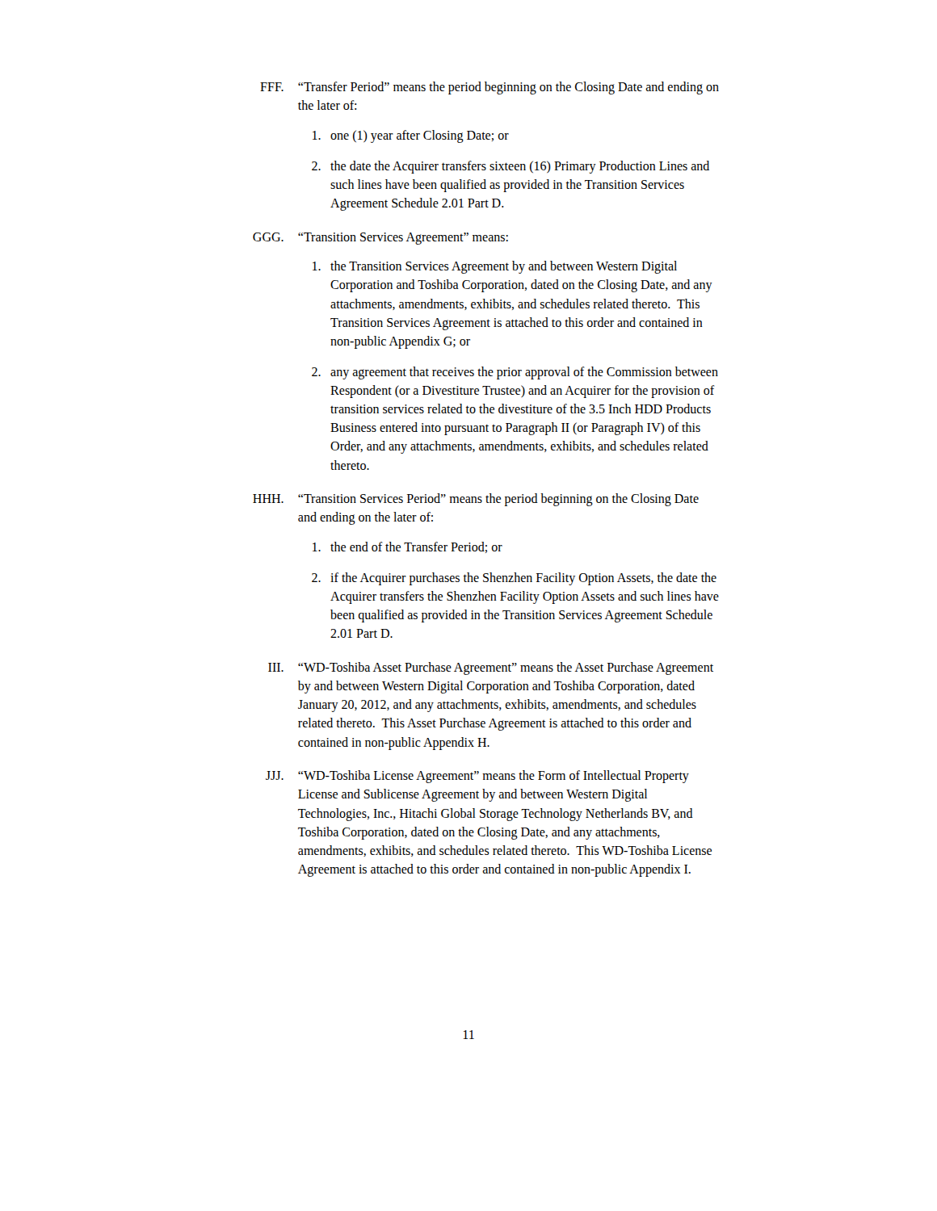FFF.
“Transfer Period” means the period beginning on the Closing Date and ending on the later of:
1. one (1) year after Closing Date; or
2. the date the Acquirer transfers sixteen (16) Primary Production Lines and such lines have been qualified as provided in the Transition Services Agreement Schedule 2.01 Part D.
GGG.
“Transition Services Agreement” means:
1. the Transition Services Agreement by and between Western Digital Corporation and Toshiba Corporation, dated on the Closing Date, and any attachments, amendments, exhibits, and schedules related thereto. This Transition Services Agreement is attached to this order and contained in non-public Appendix G; or
2. any agreement that receives the prior approval of the Commission between Respondent (or a Divestiture Trustee) and an Acquirer for the provision of transition services related to the divestiture of the 3.5 Inch HDD Products Business entered into pursuant to Paragraph II (or Paragraph IV) of this Order, and any attachments, amendments, exhibits, and schedules related thereto.
HHH.
“Transition Services Period” means the period beginning on the Closing Date and ending on the later of:
1. the end of the Transfer Period; or
2. if the Acquirer purchases the Shenzhen Facility Option Assets, the date the Acquirer transfers the Shenzhen Facility Option Assets and such lines have been qualified as provided in the Transition Services Agreement Schedule 2.01 Part D.
III.
“WD-Toshiba Asset Purchase Agreement” means the Asset Purchase Agreement by and between Western Digital Corporation and Toshiba Corporation, dated January 20, 2012, and any attachments, exhibits, amendments, and schedules related thereto. This Asset Purchase Agreement is attached to this order and contained in non-public Appendix H.
JJJ.
“WD-Toshiba License Agreement” means the Form of Intellectual Property License and Sublicense Agreement by and between Western Digital Technologies, Inc., Hitachi Global Storage Technology Netherlands BV, and Toshiba Corporation, dated on the Closing Date, and any attachments, amendments, exhibits, and schedules related thereto. This WD-Toshiba License Agreement is attached to this order and contained in non-public Appendix I.
11